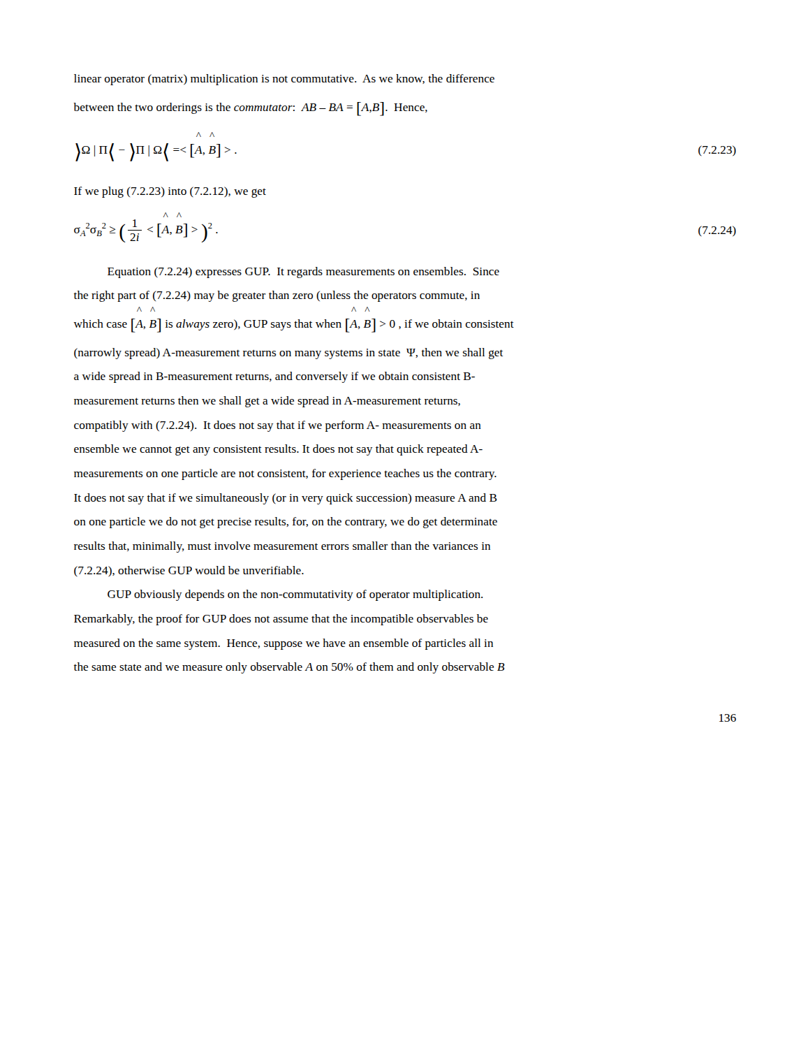linear operator (matrix) multiplication is not commutative. As we know, the difference
between the two orderings is the commutator: AB – BA = [A,B]. Hence,
⟩Ω | Π⟨ − ⟩Π | Ω⟨ =< [A, B] > . (7.2.23)
If we plug (7.2.23) into (7.2.12), we get
σA2σB2 ≥ (12i < [A, B] > )2 . (7.2.24)
Equation (7.2.24) expresses GUP. It regards measurements on ensembles. Since
the right part of (7.2.24) may be greater than zero (unless the operators commute, in
which case [A, B] is always zero), GUP says that when [A, B] > 0 , if we obtain consistent
(narrowly spread) A-measurement returns on many systems in state Ψ, then we shall get
a wide spread in B-measurement returns, and conversely if we obtain consistent B-
measurement returns then we shall get a wide spread in A-measurement returns,
compatibly with (7.2.24). It does not say that if we perform A- measurements on an
ensemble we cannot get any consistent results. It does not say that quick repeated A-
measurements on one particle are not consistent, for experience teaches us the contrary.
It does not say that if we simultaneously (or in very quick succession) measure A and B
on one particle we do not get precise results, for, on the contrary, we do get determinate
results that, minimally, must involve measurement errors smaller than the variances in
(7.2.24), otherwise GUP would be unverifiable.
GUP obviously depends on the non-commutativity of operator multiplication.
Remarkably, the proof for GUP does not assume that the incompatible observables be
measured on the same system. Hence, suppose we have an ensemble of particles all in
the same state and we measure only observable A on 50% of them and only observable B
136